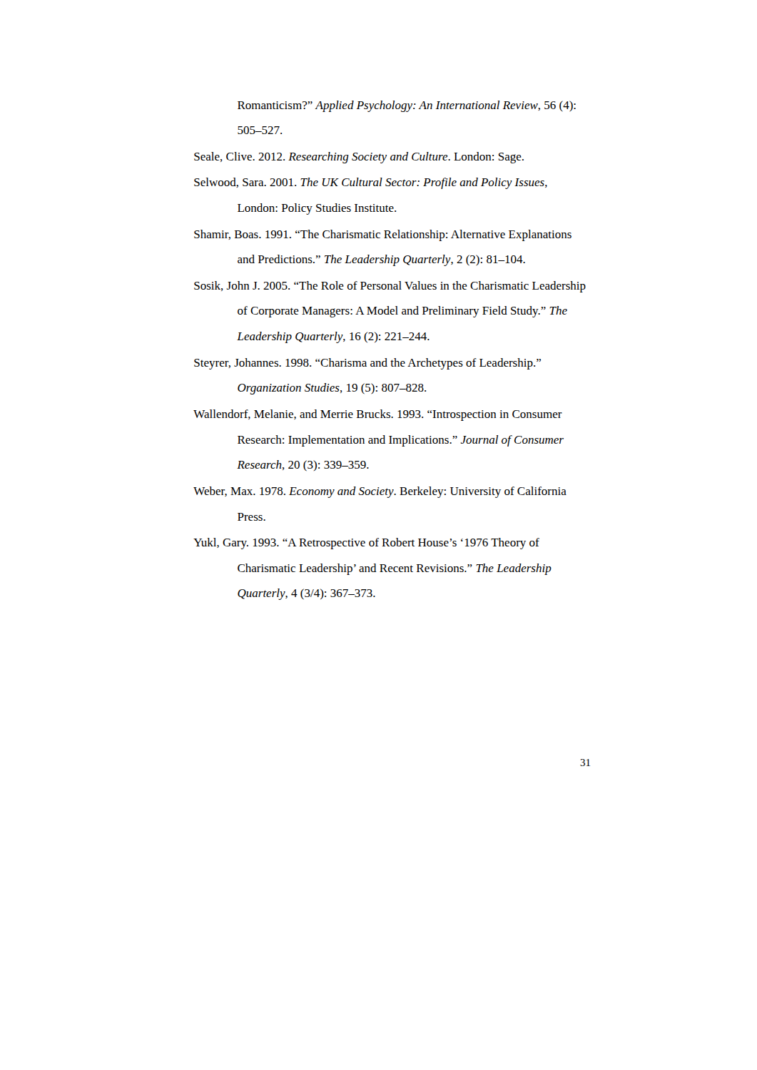Romanticism?” Applied Psychology: An International Review, 56 (4): 505–527.
Seale, Clive. 2012. Researching Society and Culture. London: Sage.
Selwood, Sara. 2001. The UK Cultural Sector: Profile and Policy Issues, London: Policy Studies Institute.
Shamir, Boas. 1991. “The Charismatic Relationship: Alternative Explanations and Predictions.” The Leadership Quarterly, 2 (2): 81–104.
Sosik, John J. 2005. “The Role of Personal Values in the Charismatic Leadership of Corporate Managers: A Model and Preliminary Field Study.” The Leadership Quarterly, 16 (2): 221–244.
Steyrer, Johannes. 1998. “Charisma and the Archetypes of Leadership.” Organization Studies, 19 (5): 807–828.
Wallendorf, Melanie, and Merrie Brucks. 1993. “Introspection in Consumer Research: Implementation and Implications.” Journal of Consumer Research, 20 (3): 339–359.
Weber, Max. 1978. Economy and Society. Berkeley: University of California Press.
Yukl, Gary. 1993. “A Retrospective of Robert House’s ‘1976 Theory of Charismatic Leadership’ and Recent Revisions.” The Leadership Quarterly, 4 (3/4): 367–373.
31